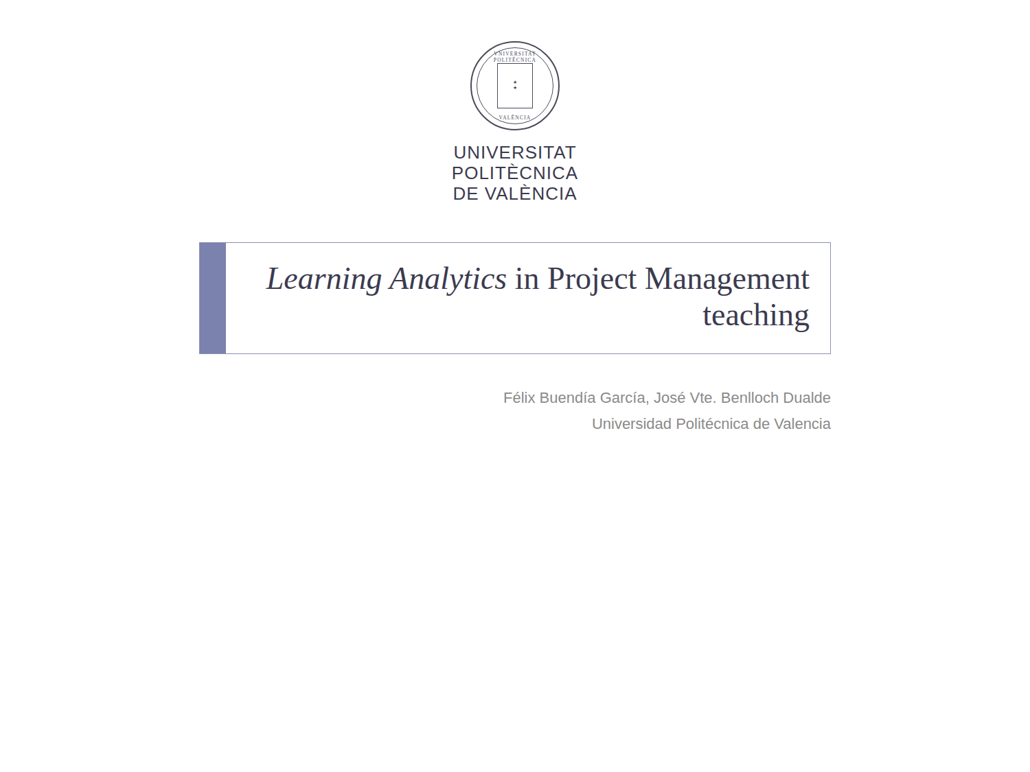VNIVERSITAT POLITÈCNICA
★ ★
VALÈNCIA
UNIVERSITAT
POLITÈCNICA
DE VALÈNCIA
Learning Analytics in Project Management teaching
Félix Buendía García, José Vte. Benlloch Dualde
Universidad Politécnica de Valencia